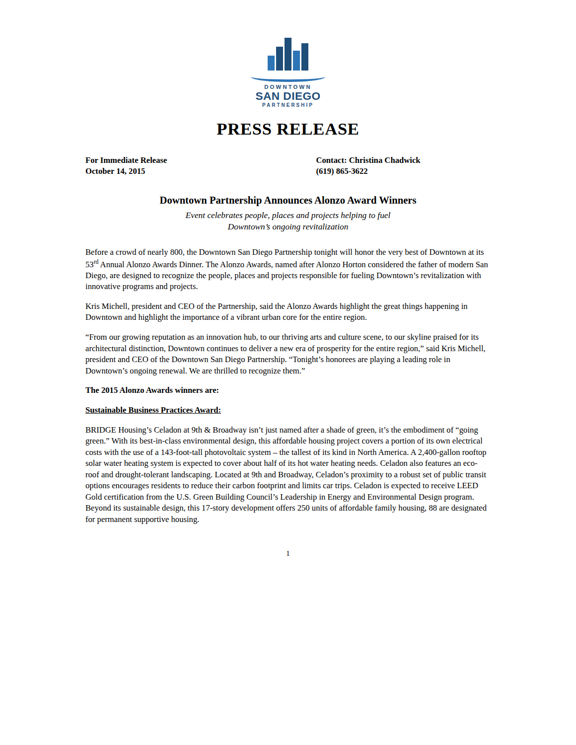DOWNTOWN
SAN DIEGO
PARTNERSHIP
PRESS RELEASE
| For Immediate Release | Contact: Christina Chadwick |
| October 14, 2015 | (619) 865-3622 |
Downtown Partnership Announces Alonzo Award Winners
Event celebrates people, places and projects helping to fuel
Downtown’s ongoing revitalization
Before a crowd of nearly 800, the Downtown San Diego Partnership tonight will honor the very best of Downtown at its 53rd Annual Alonzo Awards Dinner. The Alonzo Awards, named after Alonzo Horton considered the father of modern San Diego, are designed to recognize the people, places and projects responsible for fueling Downtown’s revitalization with innovative programs and projects.
Kris Michell, president and CEO of the Partnership, said the Alonzo Awards highlight the great things happening in Downtown and highlight the importance of a vibrant urban core for the entire region.
“From our growing reputation as an innovation hub, to our thriving arts and culture scene, to our skyline praised for its architectural distinction, Downtown continues to deliver a new era of prosperity for the entire region,” said Kris Michell, president and CEO of the Downtown San Diego Partnership. “Tonight’s honorees are playing a leading role in Downtown’s ongoing renewal. We are thrilled to recognize them.”
The 2015 Alonzo Awards winners are:
Sustainable Business Practices Award:
BRIDGE Housing’s Celadon at 9th & Broadway isn’t just named after a shade of green, it’s the embodiment of “going green.” With its best-in-class environmental design, this affordable housing project covers a portion of its own electrical costs with the use of a 143-foot-tall photovoltaic system – the tallest of its kind in North America. A 2,400-gallon rooftop solar water heating system is expected to cover about half of its hot water heating needs. Celadon also features an eco-roof and drought-tolerant landscaping. Located at 9th and Broadway, Celadon’s proximity to a robust set of public transit options encourages residents to reduce their carbon footprint and limits car trips. Celadon is expected to receive LEED Gold certification from the U.S. Green Building Council’s Leadership in Energy and Environmental Design program. Beyond its sustainable design, this 17-story development offers 250 units of affordable family housing, 88 are designated for permanent supportive housing.
1